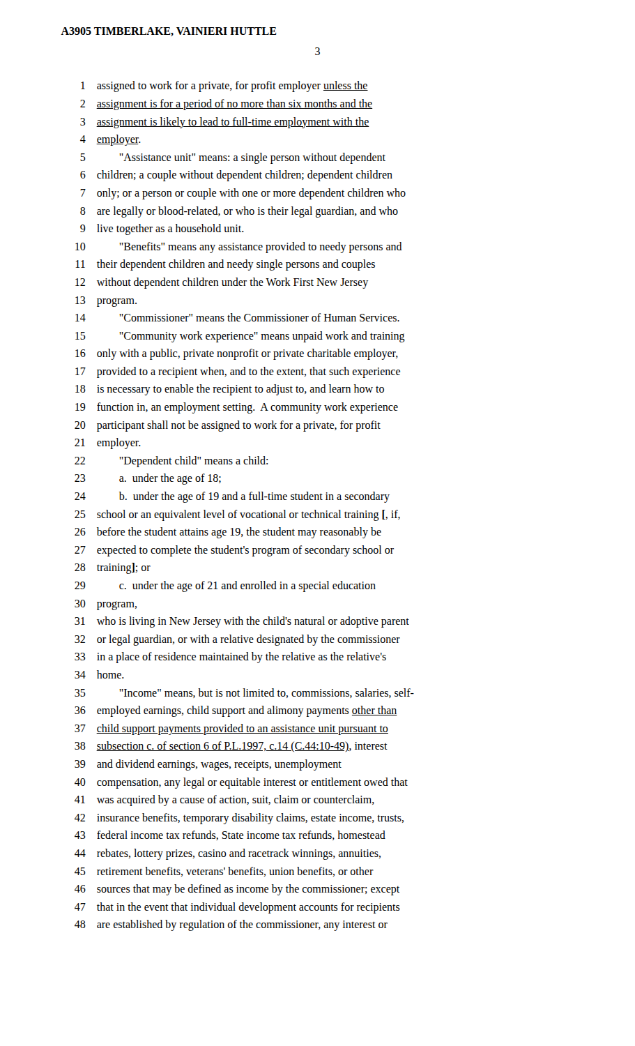A3905 TIMBERLAKE, VAINIERI HUTTLE
3
assigned to work for a private, for profit employer unless the
assignment is for a period of no more than six months and the
assignment is likely to lead to full-time employment with the
employer.
"Assistance unit" means: a single person without dependent
children; a couple without dependent children; dependent children
only; or a person or couple with one or more dependent children who
are legally or blood-related, or who is their legal guardian, and who
live together as a household unit.
"Benefits" means any assistance provided to needy persons and
their dependent children and needy single persons and couples
without dependent children under the Work First New Jersey
program.
"Commissioner" means the Commissioner of Human Services.
"Community work experience" means unpaid work and training
only with a public, private nonprofit or private charitable employer,
provided to a recipient when, and to the extent, that such experience
is necessary to enable the recipient to adjust to, and learn how to
function in, an employment setting. A community work experience
participant shall not be assigned to work for a private, for profit
employer.
"Dependent child" means a child:
a. under the age of 18;
b. under the age of 19 and a full-time student in a secondary
school or an equivalent level of vocational or technical training [, if,
before the student attains age 19, the student may reasonably be
expected to complete the student's program of secondary school or
training]; or
c. under the age of 21 and enrolled in a special education
program,
who is living in New Jersey with the child's natural or adoptive parent
or legal guardian, or with a relative designated by the commissioner
in a place of residence maintained by the relative as the relative's
home.
"Income" means, but is not limited to, commissions, salaries, self-
employed earnings, child support and alimony payments other than
child support payments provided to an assistance unit pursuant to
subsection c. of section 6 of P.L.1997, c.14 (C.44:10-49), interest
and dividend earnings, wages, receipts, unemployment
compensation, any legal or equitable interest or entitlement owed that
was acquired by a cause of action, suit, claim or counterclaim,
insurance benefits, temporary disability claims, estate income, trusts,
federal income tax refunds, State income tax refunds, homestead
rebates, lottery prizes, casino and racetrack winnings, annuities,
retirement benefits, veterans' benefits, union benefits, or other
sources that may be defined as income by the commissioner; except
that in the event that individual development accounts for recipients
are established by regulation of the commissioner, any interest or